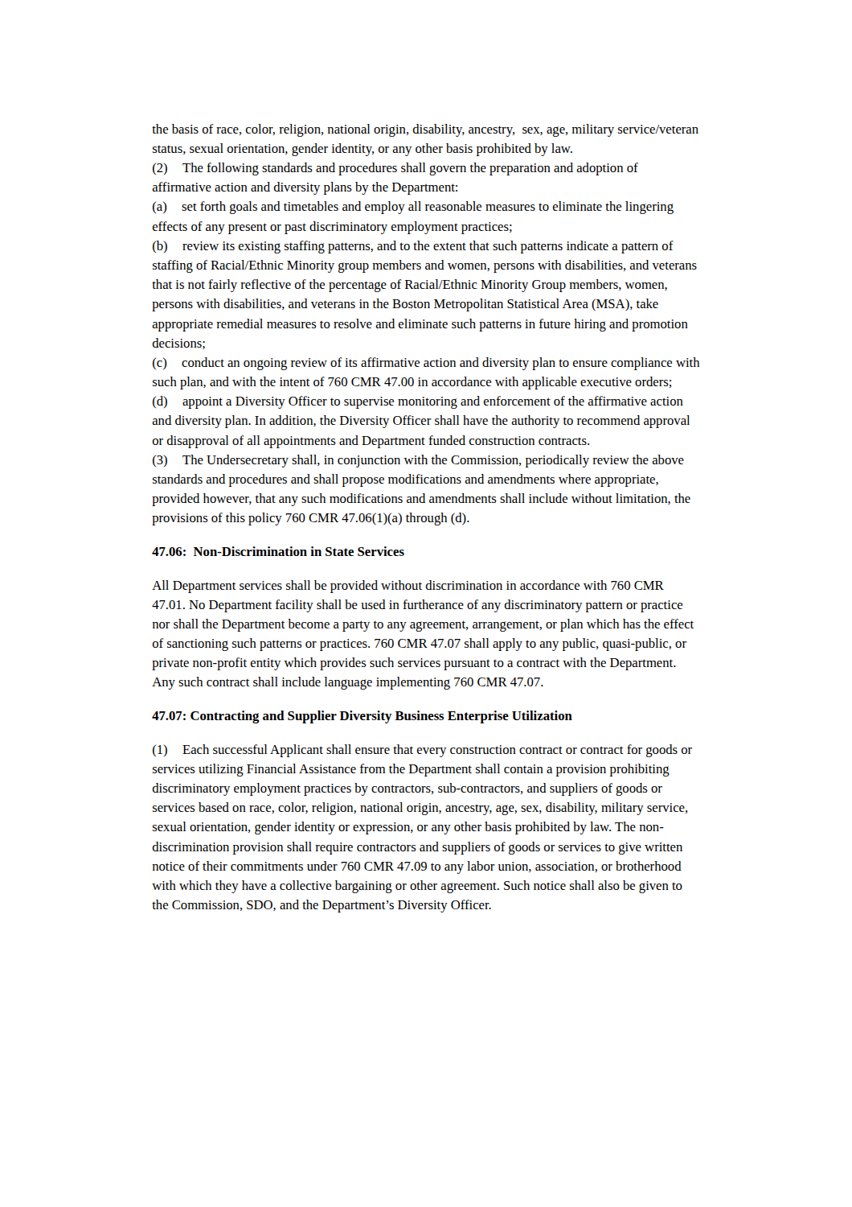the basis of race, color, religion, national origin, disability, ancestry, sex, age, military service/veteran status, sexual orientation, gender identity, or any other basis prohibited by law.
(2) The following standards and procedures shall govern the preparation and adoption of affirmative action and diversity plans by the Department:
(a) set forth goals and timetables and employ all reasonable measures to eliminate the lingering effects of any present or past discriminatory employment practices;
(b) review its existing staffing patterns, and to the extent that such patterns indicate a pattern of staffing of Racial/Ethnic Minority group members and women, persons with disabilities, and veterans that is not fairly reflective of the percentage of Racial/Ethnic Minority Group members, women, persons with disabilities, and veterans in the Boston Metropolitan Statistical Area (MSA), take appropriate remedial measures to resolve and eliminate such patterns in future hiring and promotion decisions;
(c) conduct an ongoing review of its affirmative action and diversity plan to ensure compliance with such plan, and with the intent of 760 CMR 47.00 in accordance with applicable executive orders;
(d) appoint a Diversity Officer to supervise monitoring and enforcement of the affirmative action and diversity plan. In addition, the Diversity Officer shall have the authority to recommend approval or disapproval of all appointments and Department funded construction contracts.
(3) The Undersecretary shall, in conjunction with the Commission, periodically review the above standards and procedures and shall propose modifications and amendments where appropriate, provided however, that any such modifications and amendments shall include without limitation, the provisions of this policy 760 CMR 47.06(1)(a) through (d).
47.06: Non-Discrimination in State Services
All Department services shall be provided without discrimination in accordance with 760 CMR 47.01. No Department facility shall be used in furtherance of any discriminatory pattern or practice nor shall the Department become a party to any agreement, arrangement, or plan which has the effect of sanctioning such patterns or practices. 760 CMR 47.07 shall apply to any public, quasi-public, or private non-profit entity which provides such services pursuant to a contract with the Department. Any such contract shall include language implementing 760 CMR 47.07.
47.07: Contracting and Supplier Diversity Business Enterprise Utilization
(1) Each successful Applicant shall ensure that every construction contract or contract for goods or services utilizing Financial Assistance from the Department shall contain a provision prohibiting discriminatory employment practices by contractors, sub-contractors, and suppliers of goods or services based on race, color, religion, national origin, ancestry, age, sex, disability, military service, sexual orientation, gender identity or expression, or any other basis prohibited by law. The non-discrimination provision shall require contractors and suppliers of goods or services to give written notice of their commitments under 760 CMR 47.09 to any labor union, association, or brotherhood with which they have a collective bargaining or other agreement. Such notice shall also be given to the Commission, SDO, and the Department’s Diversity Officer.